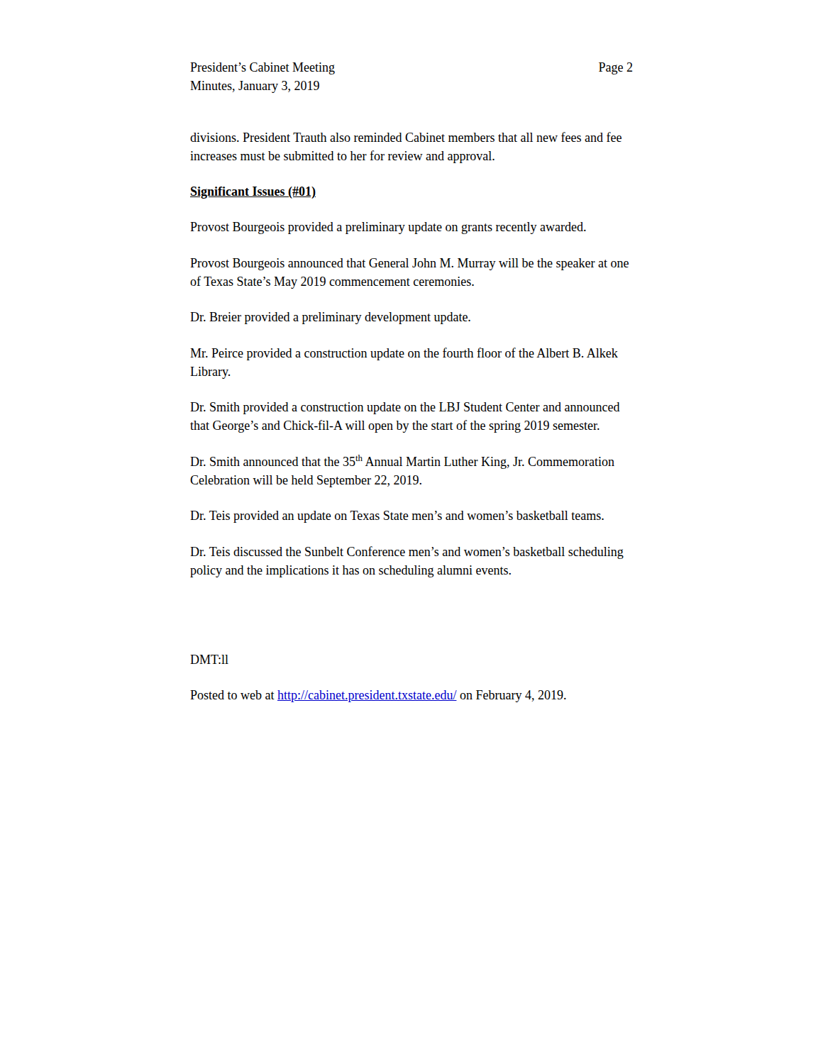President’s Cabinet Meeting Minutes, January 3, 2019
Page 2
divisions. President Trauth also reminded Cabinet members that all new fees and fee increases must be submitted to her for review and approval.
Significant Issues (#01)
Provost Bourgeois provided a preliminary update on grants recently awarded.
Provost Bourgeois announced that General John M. Murray will be the speaker at one of Texas State’s May 2019 commencement ceremonies.
Dr. Breier provided a preliminary development update.
Mr. Peirce provided a construction update on the fourth floor of the Albert B. Alkek Library.
Dr. Smith provided a construction update on the LBJ Student Center and announced that George’s and Chick-fil-A will open by the start of the spring 2019 semester.
Dr. Smith announced that the 35th Annual Martin Luther King, Jr. Commemoration Celebration will be held September 22, 2019.
Dr. Teis provided an update on Texas State men’s and women’s basketball teams.
Dr. Teis discussed the Sunbelt Conference men’s and women’s basketball scheduling policy and the implications it has on scheduling alumni events.
DMT:ll
Posted to web at http://cabinet.president.txstate.edu/ on February 4, 2019.